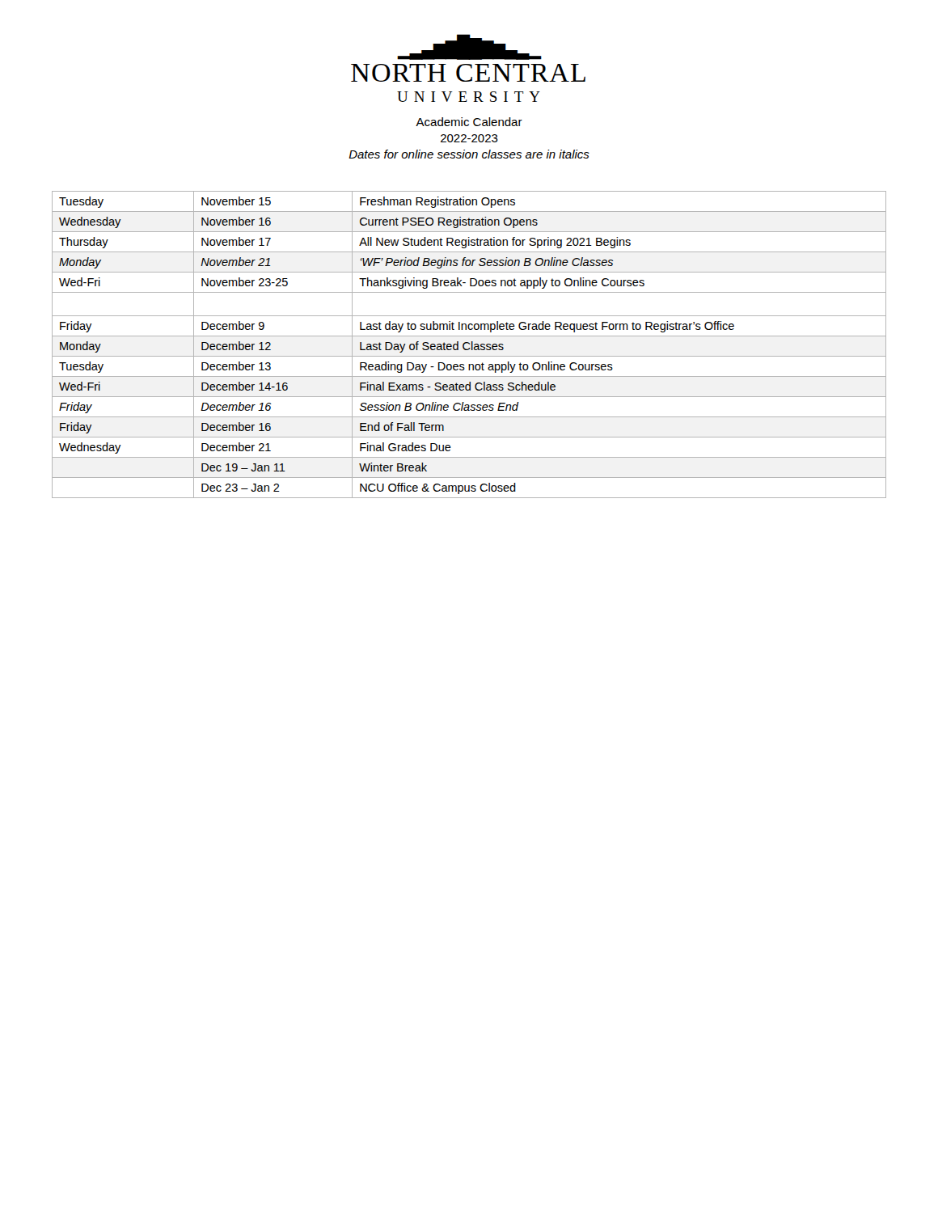▁▂▃▅▆█▇▆▅▃▂▁
NORTH CENTRAL
UNIVERSITY
Academic Calendar
2022-2023
Dates for online session classes are in italics
| Tuesday | November 15 | Freshman Registration Opens |
| Wednesday | November 16 | Current PSEO Registration Opens |
| Thursday | November 17 | All New Student Registration for Spring 2021 Begins |
| Monday | November 21 | ‘WF’ Period Begins for Session B Online Classes |
| Wed-Fri | November 23-25 | Thanksgiving Break- Does not apply to Online Courses |
| Friday | December 9 | Last day to submit Incomplete Grade Request Form to Registrar’s Office |
| Monday | December 12 | Last Day of Seated Classes |
| Tuesday | December 13 | Reading Day - Does not apply to Online Courses |
| Wed-Fri | December 14-16 | Final Exams - Seated Class Schedule |
| Friday | December 16 | Session B Online Classes End |
| Friday | December 16 | End of Fall Term |
| Wednesday | December 21 | Final Grades Due |
| | Dec 19 – Jan 11 | Winter Break |
| | Dec 23 – Jan 2 | NCU Office & Campus Closed |